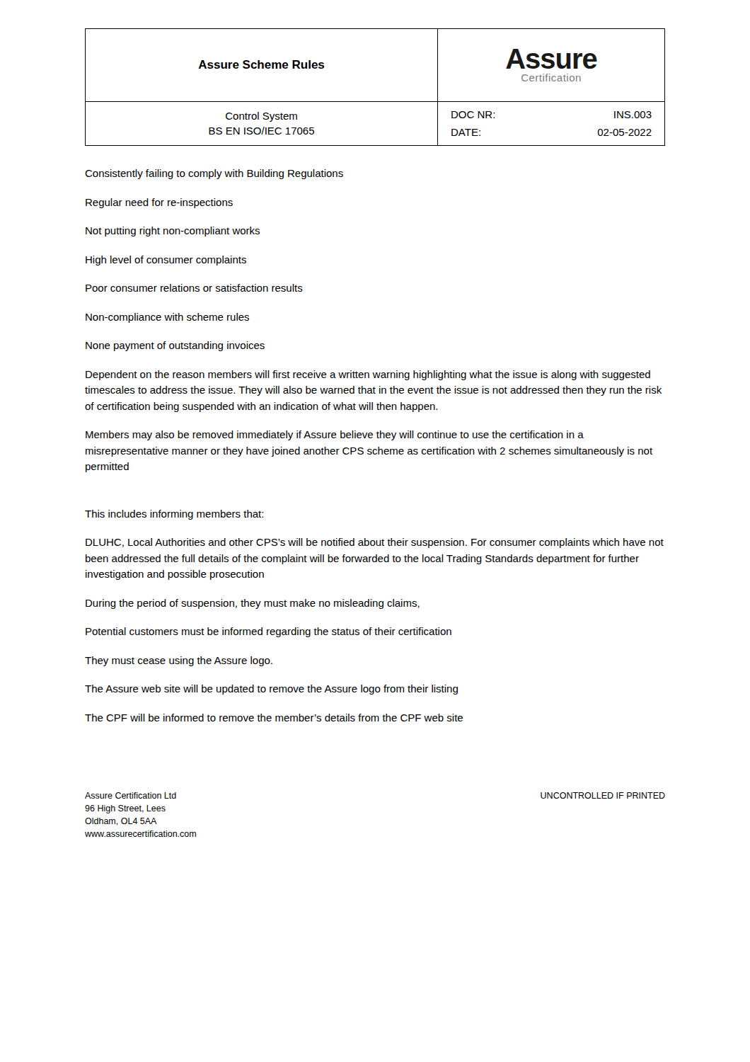| Assure Scheme Rules | Assure Certification |
| Control System BS EN ISO/IEC 17065 | / DOC NR: / INS.003 / / DATE: / 02-05-2022 / |
Consistently failing to comply with Building Regulations
Regular need for re-inspections
Not putting right non-compliant works
High level of consumer complaints
Poor consumer relations or satisfaction results
Non-compliance with scheme rules
None payment of outstanding invoices
Dependent on the reason members will first receive a written warning highlighting what the issue is along with suggested timescales to address the issue. They will also be warned that in the event the issue is not addressed then they run the risk of certification being suspended with an indication of what will then happen.
Members may also be removed immediately if Assure believe they will continue to use the certification in a misrepresentative manner or they have joined another CPS scheme as certification with 2 schemes simultaneously is not permitted
This includes informing members that:
DLUHC, Local Authorities and other CPS’s will be notified about their suspension. For consumer complaints which have not been addressed the full details of the complaint will be forwarded to the local Trading Standards department for further investigation and possible prosecution
During the period of suspension, they must make no misleading claims,
Potential customers must be informed regarding the status of their certification
They must cease using the Assure logo.
The Assure web site will be updated to remove the Assure logo from their listing
The CPF will be informed to remove the member’s details from the CPF web site
Assure Certification Ltd
96 High Street, Lees
Oldham, OL4 5AA
www.assurecertification.com
UNCONTROLLED IF PRINTED